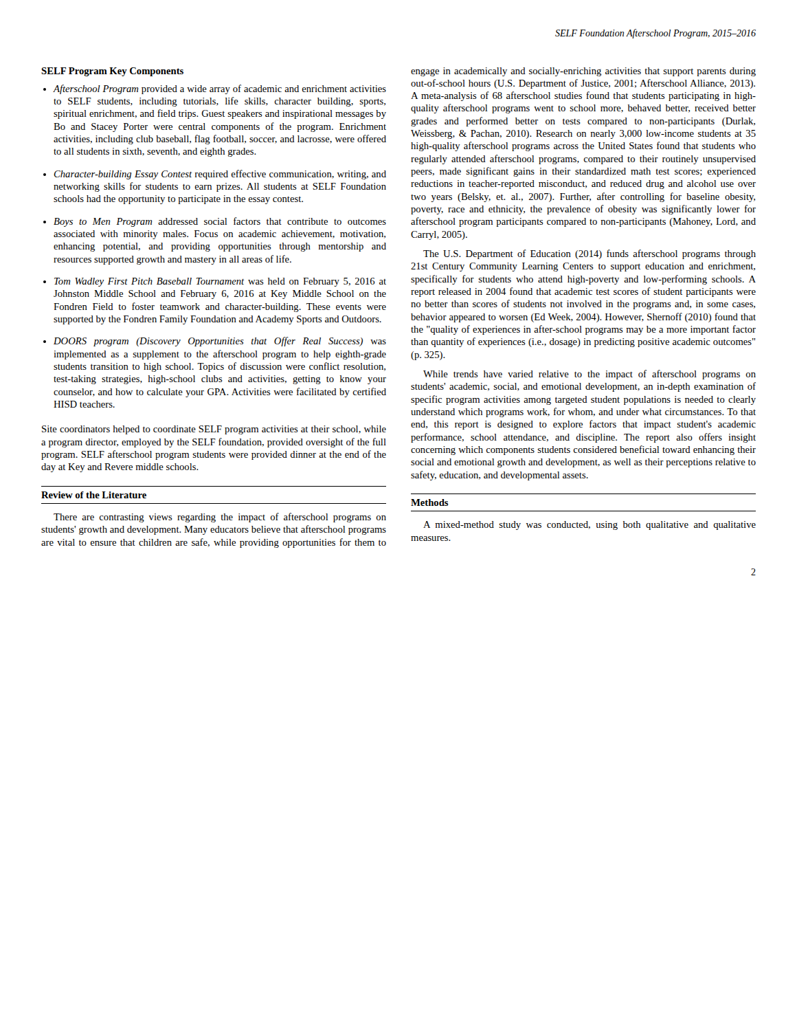SELF Foundation Afterschool Program, 2015–2016
SELF Program Key Components
Afterschool Program provided a wide array of academic and enrichment activities to SELF students, including tutorials, life skills, character building, sports, spiritual enrichment, and field trips. Guest speakers and inspirational messages by Bo and Stacey Porter were central components of the program. Enrichment activities, including club baseball, flag football, soccer, and lacrosse, were offered to all students in sixth, seventh, and eighth grades.
Character-building Essay Contest required effective communication, writing, and networking skills for students to earn prizes. All students at SELF Foundation schools had the opportunity to participate in the essay contest.
Boys to Men Program addressed social factors that contribute to outcomes associated with minority males. Focus on academic achievement, motivation, enhancing potential, and providing opportunities through mentorship and resources supported growth and mastery in all areas of life.
Tom Wadley First Pitch Baseball Tournament was held on February 5, 2016 at Johnston Middle School and February 6, 2016 at Key Middle School on the Fondren Field to foster teamwork and character-building. These events were supported by the Fondren Family Foundation and Academy Sports and Outdoors.
DOORS program (Discovery Opportunities that Offer Real Success) was implemented as a supplement to the afterschool program to help eighth-grade students transition to high school. Topics of discussion were conflict resolution, test-taking strategies, high-school clubs and activities, getting to know your counselor, and how to calculate your GPA. Activities were facilitated by certified HISD teachers.
Site coordinators helped to coordinate SELF program activities at their school, while a program director, employed by the SELF foundation, provided oversight of the full program. SELF afterschool program students were provided dinner at the end of the day at Key and Revere middle schools.
Review of the Literature
There are contrasting views regarding the impact of afterschool programs on students' growth and development. Many educators believe that afterschool programs are vital to ensure that children are safe, while providing opportunities for them to engage in academically and socially-enriching activities that support parents during out-of-school hours (U.S. Department of Justice, 2001; Afterschool Alliance, 2013). A meta-analysis of 68 afterschool studies found that students participating in high-quality afterschool programs went to school more, behaved better, received better grades and performed better on tests compared to non-participants (Durlak, Weissberg, & Pachan, 2010). Research on nearly 3,000 low-income students at 35 high-quality afterschool programs across the United States found that students who regularly attended afterschool programs, compared to their routinely unsupervised peers, made significant gains in their standardized math test scores; experienced reductions in teacher-reported misconduct, and reduced drug and alcohol use over two years (Belsky, et. al., 2007). Further, after controlling for baseline obesity, poverty, race and ethnicity, the prevalence of obesity was significantly lower for afterschool program participants compared to non-participants (Mahoney, Lord, and Carryl, 2005).
The U.S. Department of Education (2014) funds afterschool programs through 21st Century Community Learning Centers to support education and enrichment, specifically for students who attend high-poverty and low-performing schools. A report released in 2004 found that academic test scores of student participants were no better than scores of students not involved in the programs and, in some cases, behavior appeared to worsen (Ed Week, 2004). However, Shernoff (2010) found that the "quality of experiences in after-school programs may be a more important factor than quantity of experiences (i.e., dosage) in predicting positive academic outcomes" (p. 325).
While trends have varied relative to the impact of afterschool programs on students' academic, social, and emotional development, an in-depth examination of specific program activities among targeted student populations is needed to clearly understand which programs work, for whom, and under what circumstances. To that end, this report is designed to explore factors that impact student's academic performance, school attendance, and discipline. The report also offers insight concerning which components students considered beneficial toward enhancing their social and emotional growth and development, as well as their perceptions relative to safety, education, and developmental assets.
Methods
A mixed-method study was conducted, using both qualitative and qualitative measures.
2